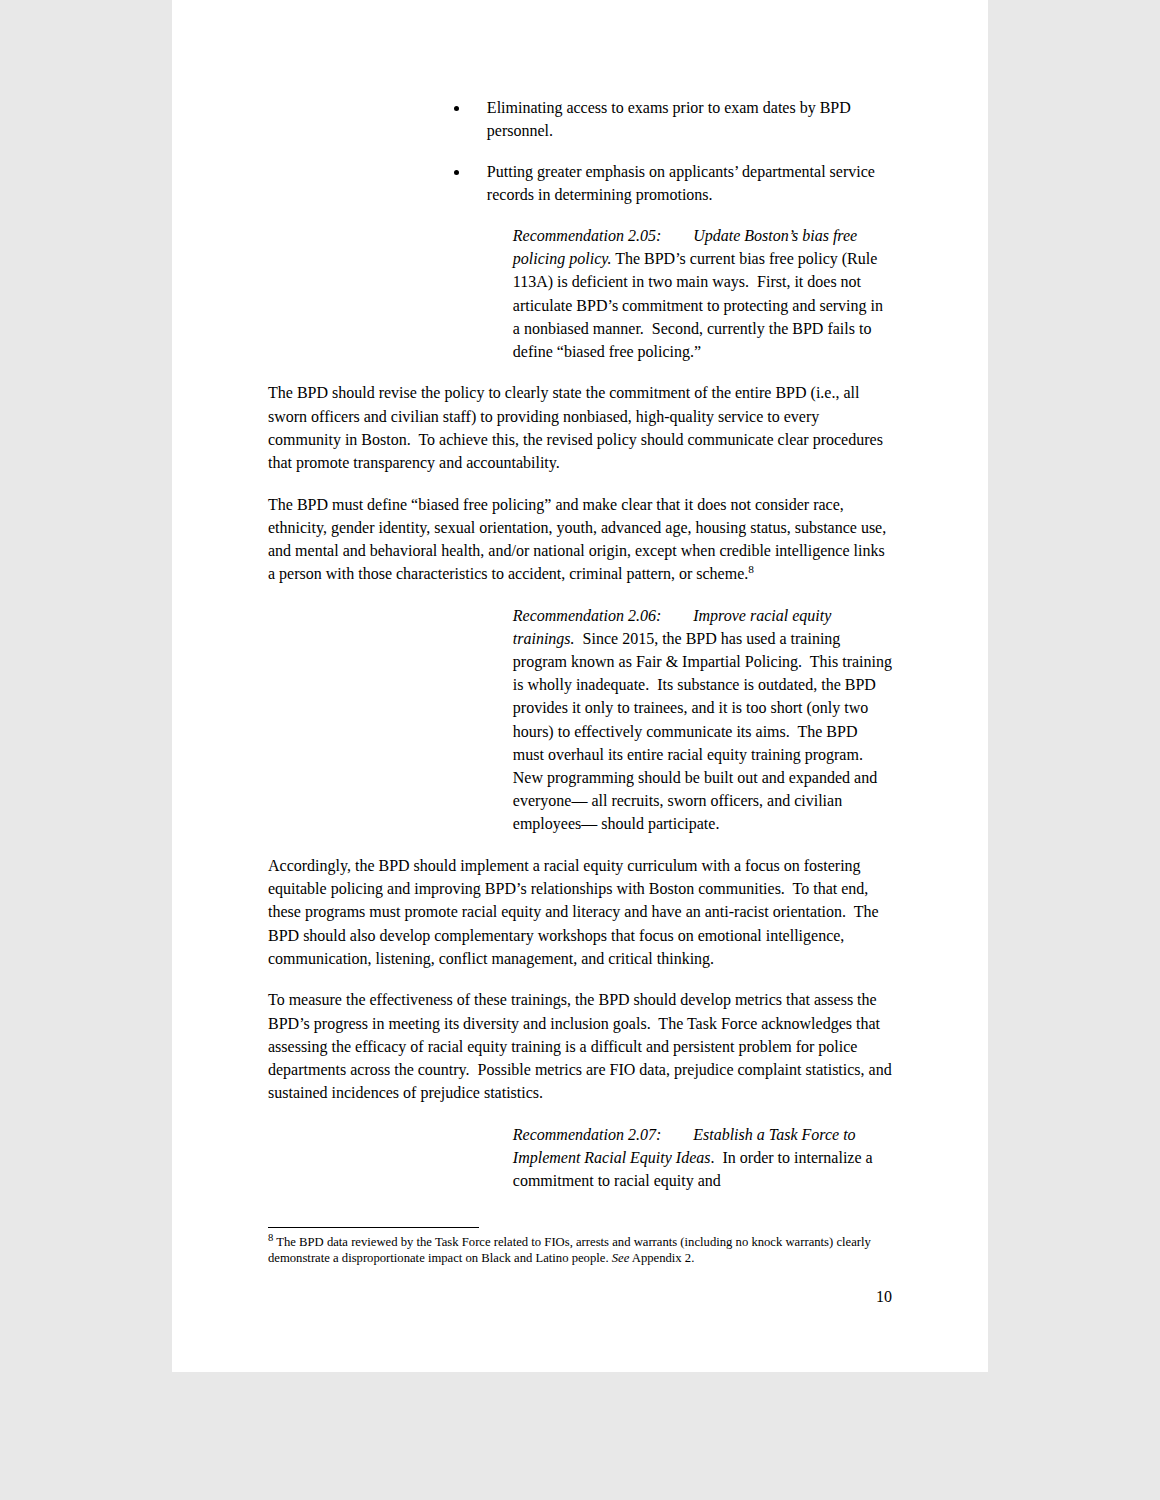Eliminating access to exams prior to exam dates by BPD personnel.
Putting greater emphasis on applicants’ departmental service records in determining promotions.
Recommendation 2.05:  Update Boston’s bias free policing policy. The BPD’s current bias free policy (Rule 113A) is deficient in two main ways. First, it does not articulate BPD’s commitment to protecting and serving in a nonbiased manner. Second, currently the BPD fails to define “biased free policing.”
The BPD should revise the policy to clearly state the commitment of the entire BPD (i.e., all sworn officers and civilian staff) to providing nonbiased, high-quality service to every community in Boston. To achieve this, the revised policy should communicate clear procedures that promote transparency and accountability.
The BPD must define “biased free policing” and make clear that it does not consider race, ethnicity, gender identity, sexual orientation, youth, advanced age, housing status, substance use, and mental and behavioral health, and/or national origin, except when credible intelligence links a person with those characteristics to accident, criminal pattern, or scheme.8
Recommendation 2.06:  Improve racial equity trainings. Since 2015, the BPD has used a training program known as Fair & Impartial Policing. This training is wholly inadequate. Its substance is outdated, the BPD provides it only to trainees, and it is too short (only two hours) to effectively communicate its aims. The BPD must overhaul its entire racial equity training program. New programming should be built out and expanded and everyone— all recruits, sworn officers, and civilian employees— should participate.
Accordingly, the BPD should implement a racial equity curriculum with a focus on fostering equitable policing and improving BPD’s relationships with Boston communities. To that end, these programs must promote racial equity and literacy and have an anti-racist orientation. The BPD should also develop complementary workshops that focus on emotional intelligence, communication, listening, conflict management, and critical thinking.
To measure the effectiveness of these trainings, the BPD should develop metrics that assess the BPD’s progress in meeting its diversity and inclusion goals. The Task Force acknowledges that assessing the efficacy of racial equity training is a difficult and persistent problem for police departments across the country. Possible metrics are FIO data, prejudice complaint statistics, and sustained incidences of prejudice statistics.
Recommendation 2.07:  Establish a Task Force to Implement Racial Equity Ideas. In order to internalize a commitment to racial equity and
8 The BPD data reviewed by the Task Force related to FIOs, arrests and warrants (including no knock warrants) clearly demonstrate a disproportionate impact on Black and Latino people. See Appendix 2.
10